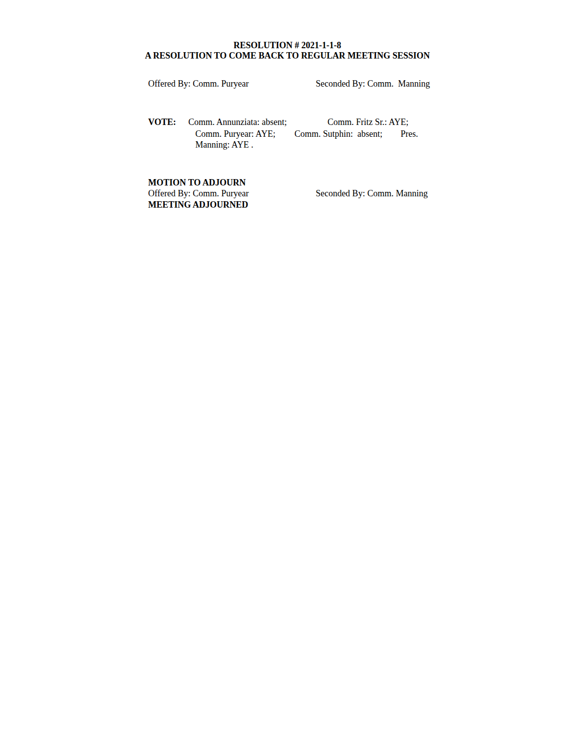RESOLUTION # 2021-1-1-8 A RESOLUTION TO COME BACK TO REGULAR MEETING SESSION
Offered By: Comm. Puryear
Seconded By: Comm. Manning
VOTE:
Comm. Annunziata: absent;
Comm. Fritz Sr.: AYE;
Comm. Puryear: AYE; Comm. Sutphin: absent; Pres. Manning: AYE .
MOTION TO ADJOURN
Offered By: Comm. Puryear
Seconded By: Comm. Manning
MEETING ADJOURNED